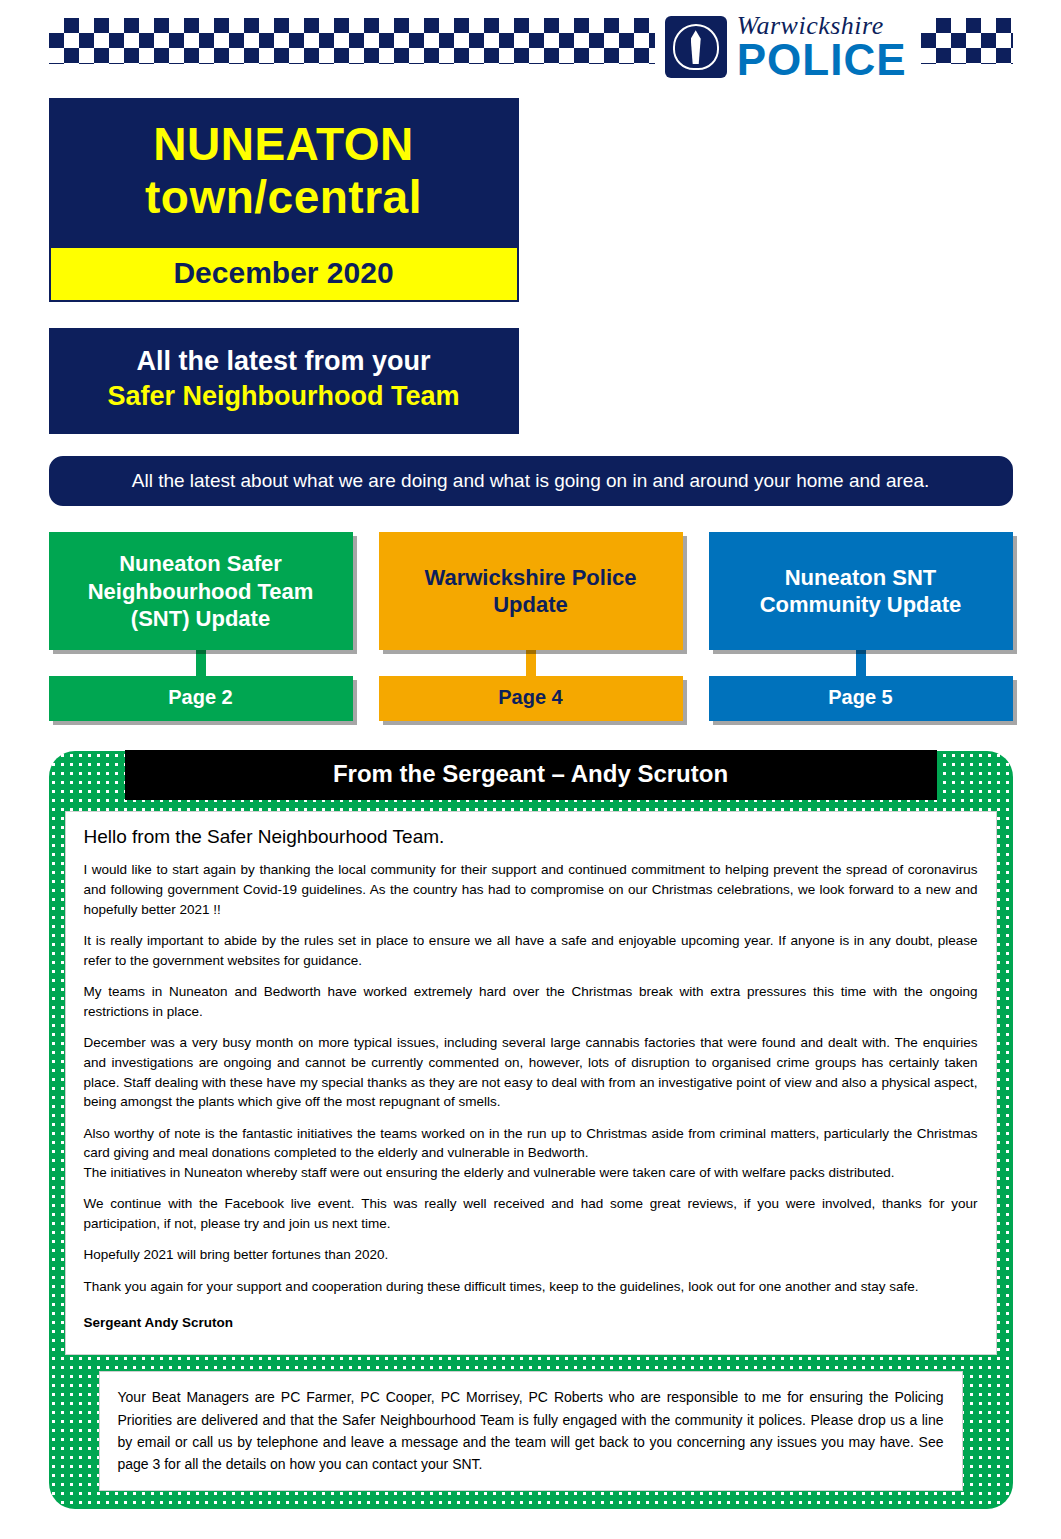Warwickshire POLICE
NUNEATONtown/central
December 2020
All the latest from your
Safer Neighbourhood Team
All the latest about what we are doing and what is going on in and around your home and area.
Nuneaton Safer Neighbourhood Team (SNT) Update
Page 2
Warwickshire Police Update
Page 4
Nuneaton SNT Community Update
Page 5
From the Sergeant – Andy Scruton
Hello from the Safer Neighbourhood Team.
I would like to start again by thanking the local community for their support and continued commitment to helping prevent the spread of coronavirus and following government Covid-19 guidelines. As the country has had to compromise on our Christmas celebrations, we look forward to a new and hopefully better 2021 !!
It is really important to abide by the rules set in place to ensure we all have a safe and enjoyable upcoming year. If anyone is in any doubt, please refer to the government websites for guidance.
My teams in Nuneaton and Bedworth have worked extremely hard over the Christmas break with extra pressures this time with the ongoing restrictions in place.
December was a very busy month on more typical issues, including several large cannabis factories that were found and dealt with. The enquiries and investigations are ongoing and cannot be currently commented on, however, lots of disruption to organised crime groups has certainly taken place. Staff dealing with these have my special thanks as they are not easy to deal with from an investigative point of view and also a physical aspect, being amongst the plants which give off the most repugnant of smells.
Also worthy of note is the fantastic initiatives the teams worked on in the run up to Christmas aside from criminal matters, particularly the Christmas card giving and meal donations completed to the elderly and vulnerable in Bedworth.
The initiatives in Nuneaton whereby staff were out ensuring the elderly and vulnerable were taken care of with welfare packs distributed.
We continue with the Facebook live event. This was really well received and had some great reviews, if you were involved, thanks for your participation, if not, please try and join us next time.
Hopefully 2021 will bring better fortunes than 2020.
Thank you again for your support and cooperation during these difficult times, keep to the guidelines, look out for one another and stay safe.
Sergeant Andy Scruton
Your Beat Managers are PC Farmer, PC Cooper, PC Morrisey, PC Roberts who are responsible to me for ensuring the Policing Priorities are delivered and that the Safer Neighbourhood Team is fully engaged with the community it polices. Please drop us a line by email or call us by telephone and leave a message and the team will get back to you concerning any issues you may have. See page 3 for all the details on how you can contact your SNT.